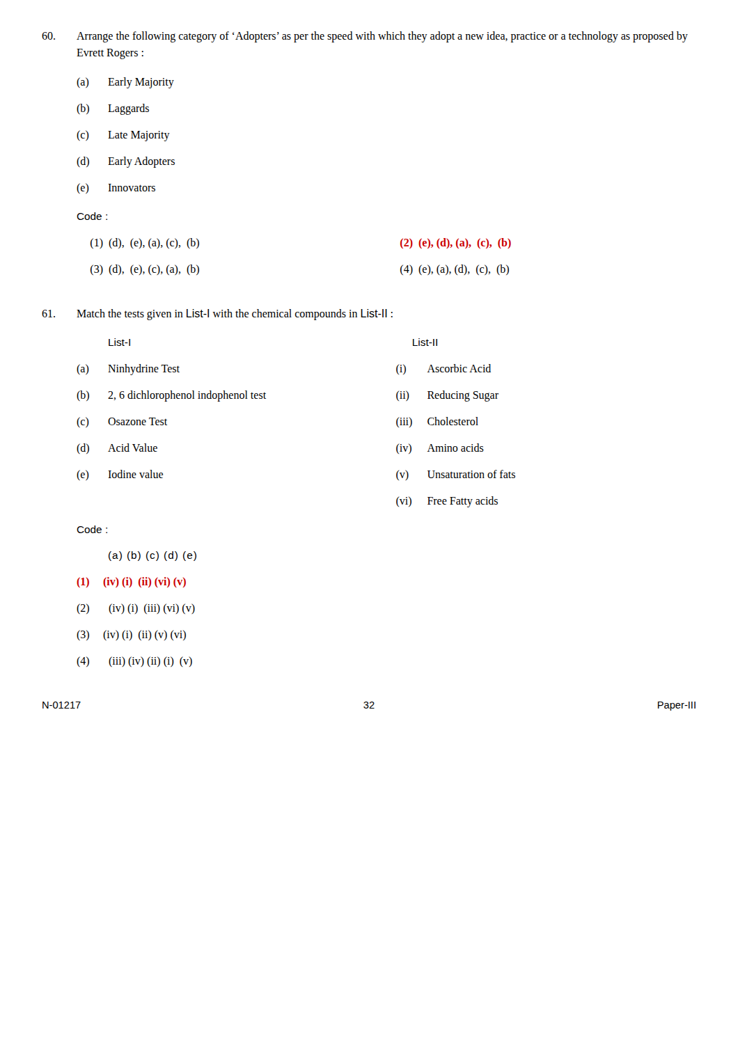60.
Arrange the following category of ‘Adopters’ as per the speed with which they adopt a new idea, practice or a technology as proposed by Evrett Rogers :
(a)
Early Majority
(b)
Laggards
(c)
Late Majority
(d)
Early Adopters
(e)
Innovators
Code :
(1)
(d), (e), (a), (c), (b)
(2)
(e), (d), (a), (c), (b)
(3)
(d), (e), (c), (a), (b)
(4)
(e), (a), (d), (c), (b)
61.
Match the tests given in List-I with the chemical compounds in List-II :
List-I
List-II
(a)
Ninhydrine Test
(i)
Ascorbic Acid
(b)
2, 6 dichlorophenol indophenol test
(ii)
Reducing Sugar
(c)
Osazone Test
(iii)
Cholesterol
(d)
Acid Value
(iv)
Amino acids
(e)
Iodine value
(v)
Unsaturation of fats
(vi)
Free Fatty acids
Code :
(a) (b) (c) (d) (e)
(1)(iv) (i) (ii) (vi) (v)
(2) (iv) (i) (iii) (vi) (v)
(3)(iv) (i) (ii) (v) (vi)
(4) (iii) (iv) (ii) (i) (v)
N-01217
32
Paper-III